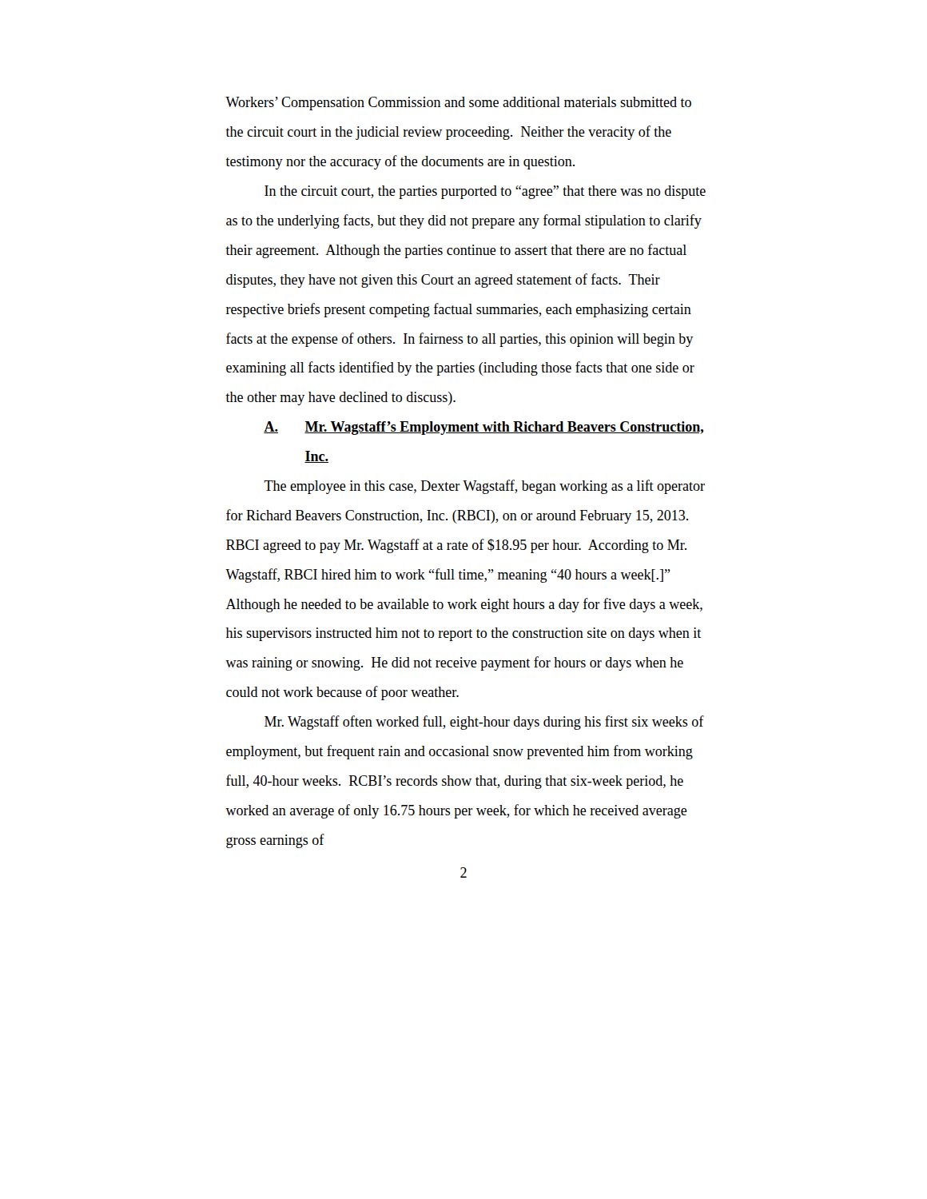Workers’ Compensation Commission and some additional materials submitted to the circuit court in the judicial review proceeding. Neither the veracity of the testimony nor the accuracy of the documents are in question.
In the circuit court, the parties purported to “agree” that there was no dispute as to the underlying facts, but they did not prepare any formal stipulation to clarify their agreement. Although the parties continue to assert that there are no factual disputes, they have not given this Court an agreed statement of facts. Their respective briefs present competing factual summaries, each emphasizing certain facts at the expense of others. In fairness to all parties, this opinion will begin by examining all facts identified by the parties (including those facts that one side or the other may have declined to discuss).
A. Mr. Wagstaff’s Employment with Richard Beavers Construction, Inc.
The employee in this case, Dexter Wagstaff, began working as a lift operator for Richard Beavers Construction, Inc. (RBCI), on or around February 15, 2013. RBCI agreed to pay Mr. Wagstaff at a rate of $18.95 per hour. According to Mr. Wagstaff, RBCI hired him to work “full time,” meaning “40 hours a week[.]” Although he needed to be available to work eight hours a day for five days a week, his supervisors instructed him not to report to the construction site on days when it was raining or snowing. He did not receive payment for hours or days when he could not work because of poor weather.
Mr. Wagstaff often worked full, eight-hour days during his first six weeks of employment, but frequent rain and occasional snow prevented him from working full, 40-hour weeks. RCBI’s records show that, during that six-week period, he worked an average of only 16.75 hours per week, for which he received average gross earnings of
2